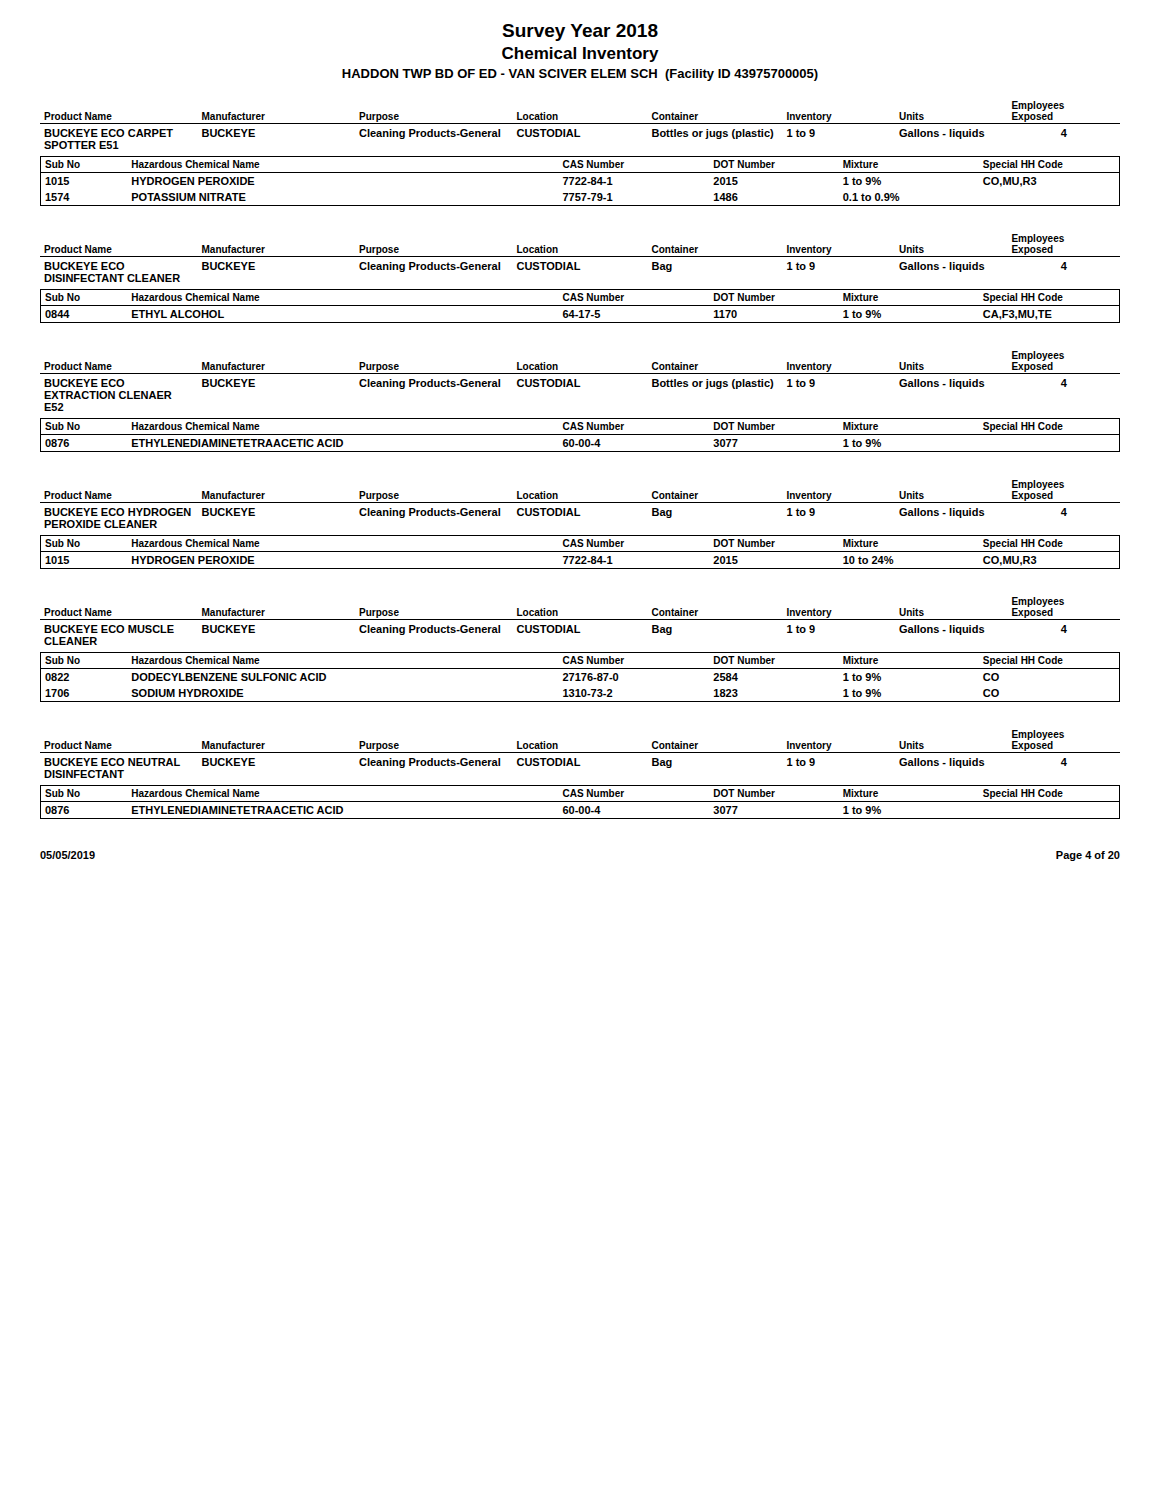Survey Year 2018
Chemical Inventory
HADDON TWP BD OF ED - VAN SCIVER ELEM SCH (Facility ID 43975700005)
| Product Name | Manufacturer | Purpose | Location | Container | Inventory | Units | Employees Exposed |
| --- | --- | --- | --- | --- | --- | --- | --- |
| BUCKEYE ECO CARPET SPOTTER E51 | BUCKEYE | Cleaning Products-General | CUSTODIAL | Bottles or jugs (plastic) | 1 to 9 | Gallons - liquids | 4 |
| Sub No | Hazardous Chemical Name | CAS Number | DOT Number | Mixture | Special HH Code |
| --- | --- | --- | --- | --- | --- |
| 1015 | HYDROGEN PEROXIDE | 7722-84-1 | 2015 | 1 to 9% | CO,MU,R3 |
| 1574 | POTASSIUM NITRATE | 7757-79-1 | 1486 | 0.1 to 0.9% | |
| Product Name | Manufacturer | Purpose | Location | Container | Inventory | Units | Employees Exposed |
| --- | --- | --- | --- | --- | --- | --- | --- |
| BUCKEYE ECO DISINFECTANT CLEANER | BUCKEYE | Cleaning Products-General | CUSTODIAL | Bag | 1 to 9 | Gallons - liquids | 4 |
| Sub No | Hazardous Chemical Name | CAS Number | DOT Number | Mixture | Special HH Code |
| --- | --- | --- | --- | --- | --- |
| 0844 | ETHYL ALCOHOL | 64-17-5 | 1170 | 1 to 9% | CA,F3,MU,TE |
| Product Name | Manufacturer | Purpose | Location | Container | Inventory | Units | Employees Exposed |
| --- | --- | --- | --- | --- | --- | --- | --- |
| BUCKEYE ECO EXTRACTION CLENAER E52 | BUCKEYE | Cleaning Products-General | CUSTODIAL | Bottles or jugs (plastic) | 1 to 9 | Gallons - liquids | 4 |
| Sub No | Hazardous Chemical Name | CAS Number | DOT Number | Mixture | Special HH Code |
| --- | --- | --- | --- | --- | --- |
| 0876 | ETHYLENEDIAMINETETRAACETIC ACID | 60-00-4 | 3077 | 1 to 9% | |
| Product Name | Manufacturer | Purpose | Location | Container | Inventory | Units | Employees Exposed |
| --- | --- | --- | --- | --- | --- | --- | --- |
| BUCKEYE ECO HYDROGEN PEROXIDE CLEANER | BUCKEYE | Cleaning Products-General | CUSTODIAL | Bag | 1 to 9 | Gallons - liquids | 4 |
| Sub No | Hazardous Chemical Name | CAS Number | DOT Number | Mixture | Special HH Code |
| --- | --- | --- | --- | --- | --- |
| 1015 | HYDROGEN PEROXIDE | 7722-84-1 | 2015 | 10 to 24% | CO,MU,R3 |
| Product Name | Manufacturer | Purpose | Location | Container | Inventory | Units | Employees Exposed |
| --- | --- | --- | --- | --- | --- | --- | --- |
| BUCKEYE ECO MUSCLE CLEANER | BUCKEYE | Cleaning Products-General | CUSTODIAL | Bag | 1 to 9 | Gallons - liquids | 4 |
| Sub No | Hazardous Chemical Name | CAS Number | DOT Number | Mixture | Special HH Code |
| --- | --- | --- | --- | --- | --- |
| 0822 | DODECYLBENZENE SULFONIC ACID | 27176-87-0 | 2584 | 1 to 9% | CO |
| 1706 | SODIUM HYDROXIDE | 1310-73-2 | 1823 | 1 to 9% | CO |
| Product Name | Manufacturer | Purpose | Location | Container | Inventory | Units | Employees Exposed |
| --- | --- | --- | --- | --- | --- | --- | --- |
| BUCKEYE ECO NEUTRAL DISINFECTANT | BUCKEYE | Cleaning Products-General | CUSTODIAL | Bag | 1 to 9 | Gallons - liquids | 4 |
| Sub No | Hazardous Chemical Name | CAS Number | DOT Number | Mixture | Special HH Code |
| --- | --- | --- | --- | --- | --- |
| 0876 | ETHYLENEDIAMINETETRAACETIC ACID | 60-00-4 | 3077 | 1 to 9% | |
05/05/2019 Page 4 of 20